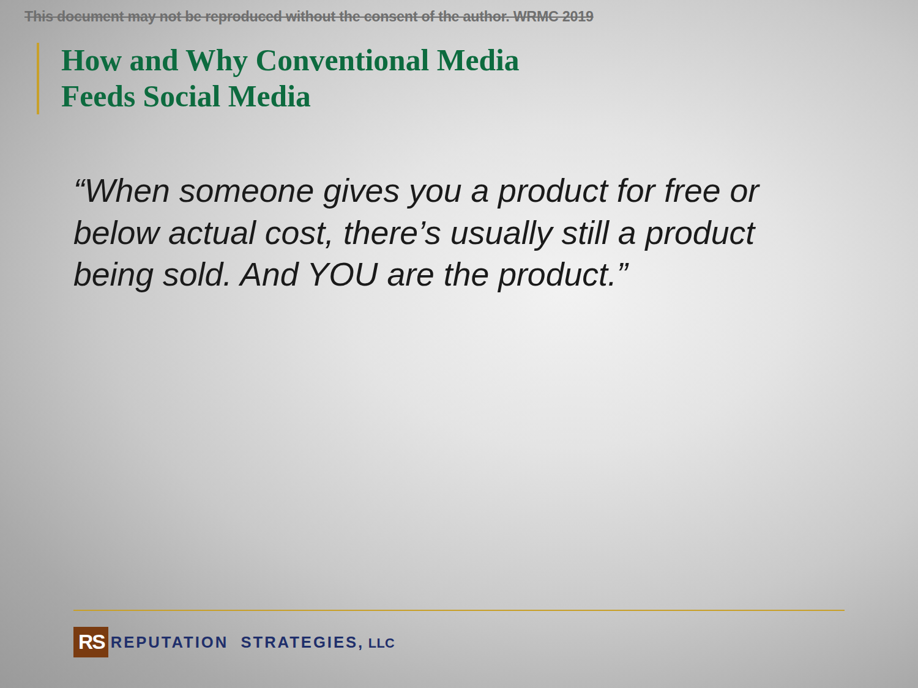This document may not be reproduced without the consent of the author. WRMC 2019
How and Why Conventional Media
Feeds Social Media
“When someone gives you a product for free or below actual cost, there’s usually still a product being sold. And YOU are the product.”
RS REPUTATION STRATEGIES, LLC